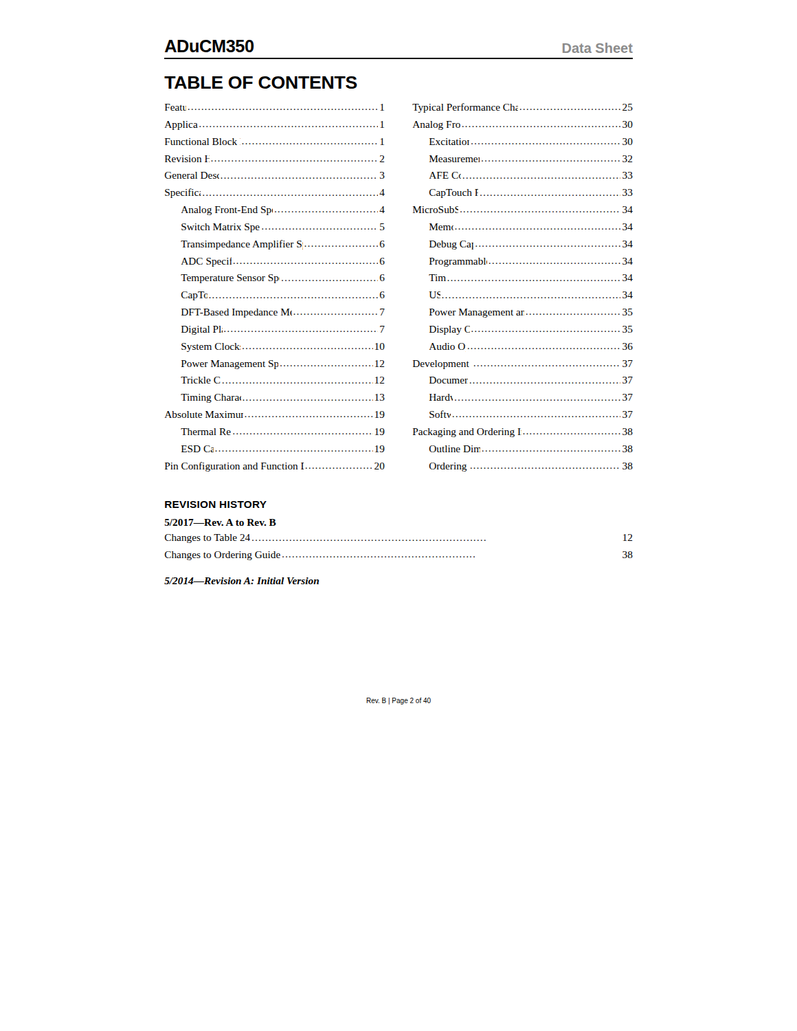ADuCM350
Data Sheet
TABLE OF CONTENTS
Features........................................................................................... 1
Applications..................................................................................... 1
Functional Block Diagram........................................................... 1
Revision History.............................................................................. 2
General Description........................................................................ 3
Specifications.................................................................................... 4
Analog Front-End Specifications.............................................. 4
Switch Matrix Specifications..................................................... 5
Transimpedance Amplifier Specifications............................... 6
ADC Specifications....................................................................... 6
Temperature Sensor Specifications.......................................... 6
CapTouch................................................................................. 6
DFT-Based Impedance Measurements.................................... 7
Digital Platform........................................................................... 7
System Clocks/Timers............................................................. 10
Power Management Specifications......................................... 12
Trickle Charger.......................................................................... 12
Timing Characteristics............................................................. 13
Absolute Maximum Ratings......................................................... 19
Thermal Resistance.................................................................... 19
ESD Caution............................................................................... 19
Pin Configuration and Function Descriptions........................... 20
Typical Performance Characteristics........................................... 25
Analog Front End.......................................................................... 30
Excitation Stage........................................................................... 30
Measurement Stage................................................................... 32
AFE Control............................................................................... 33
CapTouch Features.................................................................... 33
MicroSubSystem........................................................................... 34
Memories..................................................................................... 34
Debug Capability....................................................................... 34
Programmable GPIOs.............................................................. 34
Timers......................................................................................... 34
USB.............................................................................................. 34
Power Management and Clocking.......................................... 35
Display Options.......................................................................... 35
Audio Options............................................................................ 36
Development Support................................................................... 37
Documentation.......................................................................... 37
Hardware.................................................................................... 37
Software...................................................................................... 37
Packaging and Ordering Information......................................... 38
Outline Dimensions................................................................... 38
Ordering Guide.......................................................................... 38
REVISION HISTORY
5/2017—Rev. A to Rev. B
Changes to Table 24..................................................................... 12
Changes to Ordering Guide......................................................... 38
5/2014—Revision A: Initial Version
Rev. B | Page 2 of 40